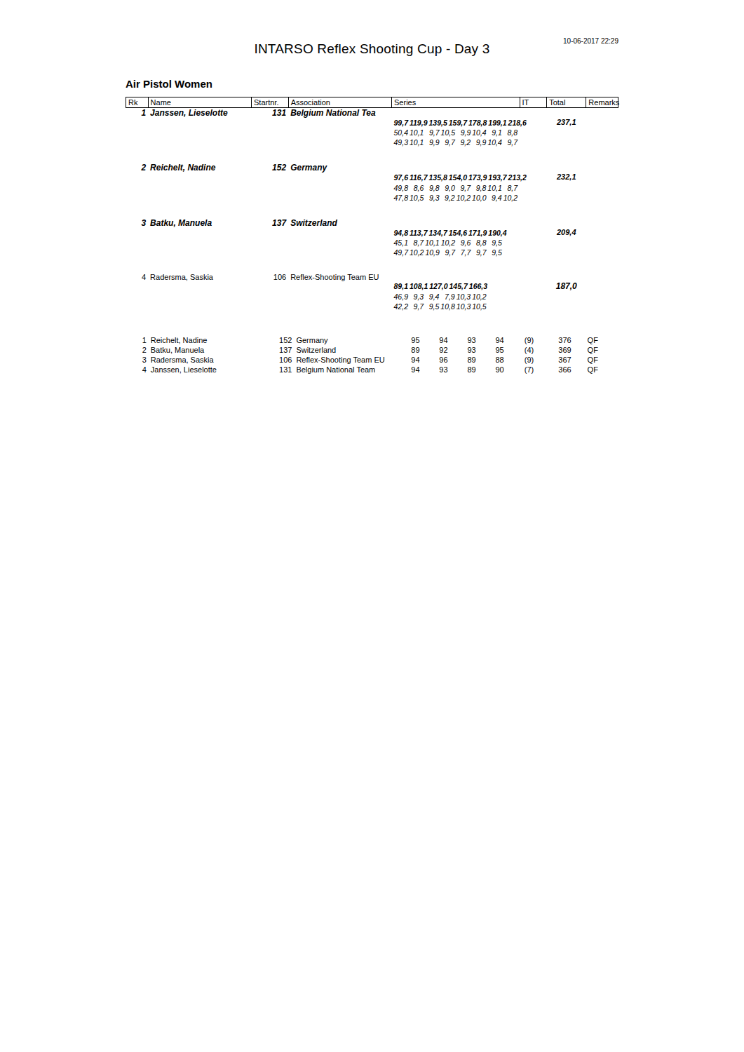10-06-2017 22:29
INTARSO Reflex Shooting Cup - Day 3
Air Pistol Women
| Rk | Name | Startnr. | Association | Series | IT | Total | Remarks |
| --- | --- | --- | --- | --- | --- | --- | --- |
| 1 | Janssen, Lieselotte | 131 | Belgium National Tea | | | | |
| | | | | 99,7 119,9 139,5 159,7 178,8 199,1 218,6 | | 237,1 | |
| | | | | 50,4 10,1 9,7 10,5 9,9 10,4 9,1 8,8 49,3 10,1 9,9 9,7 9,2 9,9 10,4 9,7 | | | |
| 2 | Reichelt, Nadine | 152 | Germany | | | | |
| | | | | 97,6 116,7 135,8 154,0 173,9 193,7 213,2 | | 232,1 | |
| | | | | 49,8 8,6 9,8 9,0 9,7 9,8 10,1 8,7 47,8 10,5 9,3 9,2 10,2 10,0 9,4 10,2 | | | |
| 3 | Batku, Manuela | 137 | Switzerland | | | | |
| | | | | 94,8 113,7 134,7 154,6 171,9 190,4 | | 209,4 | |
| | | | | 45,1 8,7 10,1 10,2 9,6 8,8 9,5 49,7 10,2 10,9 9,7 7,7 9,7 9,5 | | | |
| 4 | Radersma, Saskia | 106 | Reflex-Shooting Team EU | | | | |
| | | | | 89,1 108,1 127,0 145,7 166,3 | | 187,0 | |
| | | | | 46,9 9,3 9,4 7,9 10,3 10,2 42,2 9,7 9,5 10,8 10,3 10,5 | | | |
| 1 | Reichelt, Nadine | 152 | Germany | 95 | 94 | 93 | 94 | (9) | 376 | QF |
| 2 | Batku, Manuela | 137 | Switzerland | 89 | 92 | 93 | 95 | (4) | 369 | QF |
| 3 | Radersma, Saskia | 106 | Reflex-Shooting Team EU | 94 | 96 | 89 | 88 | (9) | 367 | QF |
| 4 | Janssen, Lieselotte | 131 | Belgium National Team | 94 | 93 | 89 | 90 | (7) | 366 | QF |